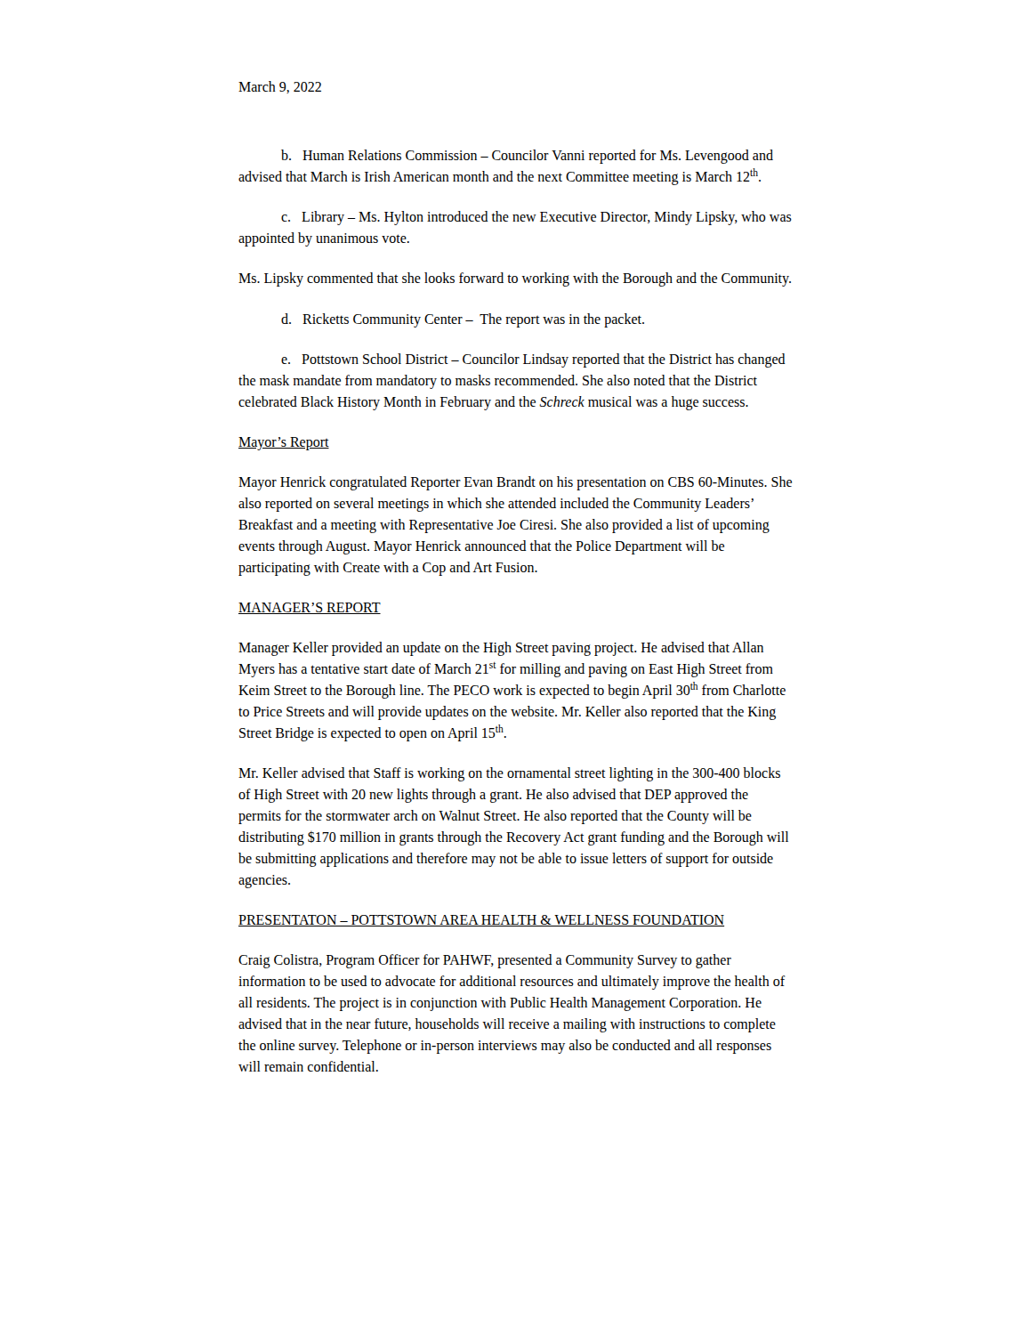March 9, 2022
b. Human Relations Commission – Councilor Vanni reported for Ms. Levengood and advised that March is Irish American month and the next Committee meeting is March 12th.
c. Library – Ms. Hylton introduced the new Executive Director, Mindy Lipsky, who was appointed by unanimous vote.
Ms. Lipsky commented that she looks forward to working with the Borough and the Community.
d. Ricketts Community Center – The report was in the packet.
e. Pottstown School District – Councilor Lindsay reported that the District has changed the mask mandate from mandatory to masks recommended. She also noted that the District celebrated Black History Month in February and the Schreck musical was a huge success.
Mayor’s Report
Mayor Henrick congratulated Reporter Evan Brandt on his presentation on CBS 60-Minutes. She also reported on several meetings in which she attended included the Community Leaders’ Breakfast and a meeting with Representative Joe Ciresi. She also provided a list of upcoming events through August. Mayor Henrick announced that the Police Department will be participating with Create with a Cop and Art Fusion.
Manager’s Report
Manager Keller provided an update on the High Street paving project. He advised that Allan Myers has a tentative start date of March 21st for milling and paving on East High Street from Keim Street to the Borough line. The PECO work is expected to begin April 30th from Charlotte to Price Streets and will provide updates on the website. Mr. Keller also reported that the King Street Bridge is expected to open on April 15th.
Mr. Keller advised that Staff is working on the ornamental street lighting in the 300-400 blocks of High Street with 20 new lights through a grant. He also advised that DEP approved the permits for the stormwater arch on Walnut Street. He also reported that the County will be distributing $170 million in grants through the Recovery Act grant funding and the Borough will be submitting applications and therefore may not be able to issue letters of support for outside agencies.
Presentaton – Pottstown Area Health & Wellness Foundation
Craig Colistra, Program Officer for PAHWF, presented a Community Survey to gather information to be used to advocate for additional resources and ultimately improve the health of all residents. The project is in conjunction with Public Health Management Corporation. He advised that in the near future, households will receive a mailing with instructions to complete the online survey. Telephone or in-person interviews may also be conducted and all responses will remain confidential.